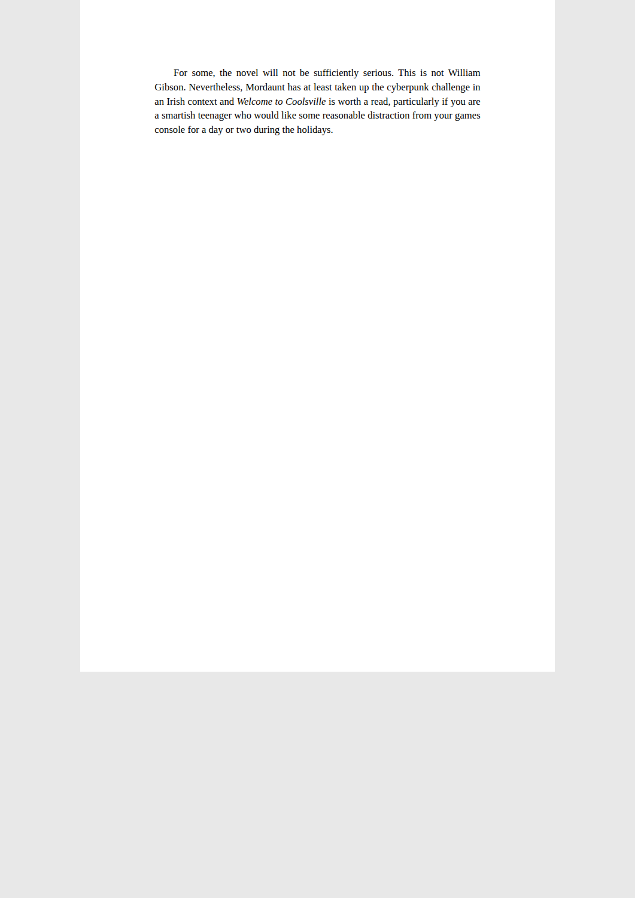For some, the novel will not be sufficiently serious. This is not William Gibson. Nevertheless, Mordaunt has at least taken up the cyberpunk challenge in an Irish context and Welcome to Coolsville is worth a read, particularly if you are a smartish teenager who would like some reasonable distraction from your games console for a day or two during the holidays.